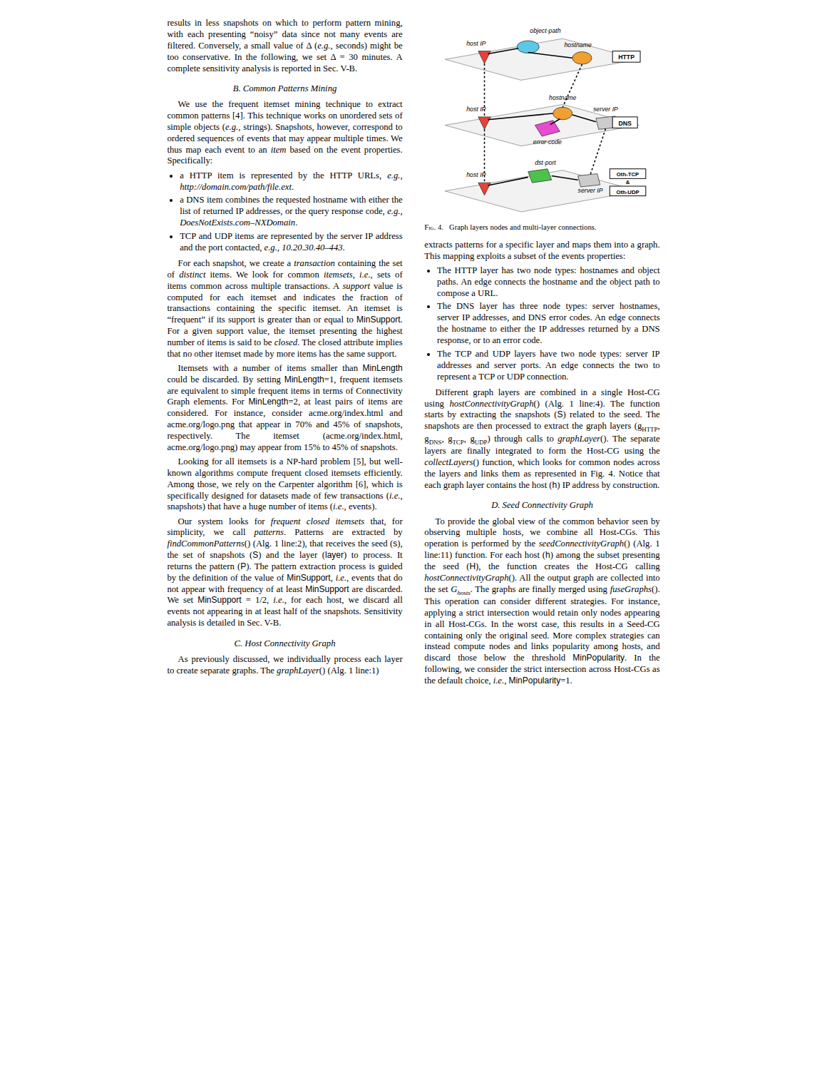results in less snapshots on which to perform pattern mining, with each presenting “noisy” data since not many events are filtered. Conversely, a small value of Δ (e.g., seconds) might be too conservative. In the following, we set Δ = 30 minutes. A complete sensitivity analysis is reported in Sec. V-B.
B. Common Patterns Mining
We use the frequent itemset mining technique to extract common patterns [4]. This technique works on unordered sets of simple objects (e.g., strings). Snapshots, however, correspond to ordered sequences of events that may appear multiple times. We thus map each event to an item based on the event properties. Specifically:
a HTTP item is represented by the HTTP URLs, e.g., http://domain.com/path/file.ext.
a DNS item combines the requested hostname with either the list of returned IP addresses, or the query response code, e.g., DoesNotExists.com–NXDomain.
TCP and UDP items are represented by the server IP address and the port contacted, e.g., 10.20.30.40–443.
For each snapshot, we create a transaction containing the set of distinct items. We look for common itemsets, i.e., sets of items common across multiple transactions. A support value is computed for each itemset and indicates the fraction of transactions containing the specific itemset. An itemset is “frequent” if its support is greater than or equal to MinSupport. For a given support value, the itemset presenting the highest number of items is said to be closed. The closed attribute implies that no other itemset made by more items has the same support.
Itemsets with a number of items smaller than MinLength could be discarded. By setting MinLength=1, frequent itemsets are equivalent to simple frequent items in terms of Connectivity Graph elements. For MinLength=2, at least pairs of items are considered. For instance, consider acme.org/index.html and acme.org/logo.png that appear in 70% and 45% of snapshots, respectively. The itemset (acme.org/index.html, acme.org/logo.png) may appear from 15% to 45% of snapshots.
Looking for all itemsets is a NP-hard problem [5], but well-known algorithms compute frequent closed itemsets efficiently. Among those, we rely on the Carpenter algorithm [6], which is specifically designed for datasets made of few transactions (i.e., snapshots) that have a huge number of items (i.e., events).
Our system looks for frequent closed itemsets that, for simplicity, we call patterns. Patterns are extracted by findCommonPatterns() (Alg. 1 line:2), that receives the seed (s), the set of snapshots (S) and the layer (layer) to process. It returns the pattern (P). The pattern extraction process is guided by the definition of the value of MinSupport, i.e., events that do not appear with frequency of at least MinSupport are discarded. We set MinSupport = 1/2, i.e., for each host, we discard all events not appearing in at least half of the snapshots. Sensitivity analysis is detailed in Sec. V-B.
C. Host Connectivity Graph
As previously discussed, we individually process each layer to create separate graphs. The graphLayer() (Alg. 1 line:1)
object-path host IP hostname HTTP hostname host IP server IP error-code DNS dst-port host IP server IP Oth-TCP & Oth-UDP
Fig. 4. Graph layers nodes and multi-layer connections.
extracts patterns for a specific layer and maps them into a graph. This mapping exploits a subset of the events properties:
The HTTP layer has two node types: hostnames and object paths. An edge connects the hostname and the object path to compose a URL.
The DNS layer has three node types: server hostnames, server IP addresses, and DNS error codes. An edge connects the hostname to either the IP addresses returned by a DNS response, or to an error code.
The TCP and UDP layers have two node types: server IP addresses and server ports. An edge connects the two to represent a TCP or UDP connection.
Different graph layers are combined in a single Host-CG using hostConnectivityGraph() (Alg. 1 line:4). The function starts by extracting the snapshots (S) related to the seed. The snapshots are then processed to extract the graph layers (gHTTP, gDNS, gTCP, gUDP) through calls to graphLayer(). The separate layers are finally integrated to form the Host-CG using the collectLayers() function, which looks for common nodes across the layers and links them as represented in Fig. 4. Notice that each graph layer contains the host (h) IP address by construction.
D. Seed Connectivity Graph
To provide the global view of the common behavior seen by observing multiple hosts, we combine all Host-CGs. This operation is performed by the seedConnectivityGraph() (Alg. 1 line:11) function. For each host (h) among the subset presenting the seed (H), the function creates the Host-CG calling hostConnectivityGraph(). All the output graph are collected into the set Ghosts. The graphs are finally merged using fuseGraphs(). This operation can consider different strategies. For instance, applying a strict intersection would retain only nodes appearing in all Host-CGs. In the worst case, this results in a Seed-CG containing only the original seed. More complex strategies can instead compute nodes and links popularity among hosts, and discard those below the threshold MinPopularity. In the following, we consider the strict intersection across Host-CGs as the default choice, i.e., MinPopularity=1.